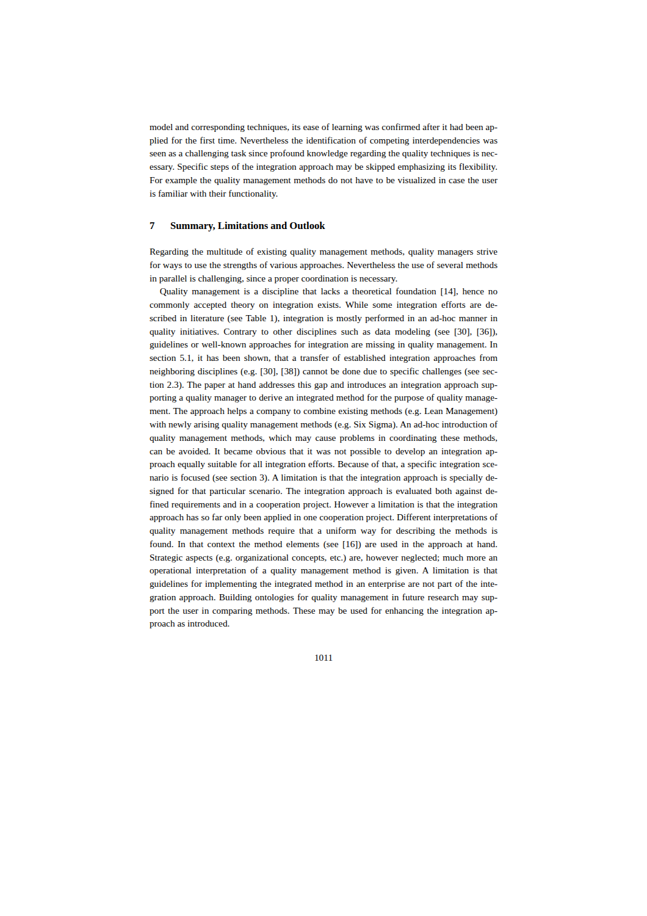model and corresponding techniques, its ease of learning was confirmed after it had been applied for the first time. Nevertheless the identification of competing interdependencies was seen as a challenging task since profound knowledge regarding the quality techniques is necessary. Specific steps of the integration approach may be skipped emphasizing its flexibility. For example the quality management methods do not have to be visualized in case the user is familiar with their functionality.
7 Summary, Limitations and Outlook
Regarding the multitude of existing quality management methods, quality managers strive for ways to use the strengths of various approaches. Nevertheless the use of several methods in parallel is challenging, since a proper coordination is necessary.
Quality management is a discipline that lacks a theoretical foundation [14], hence no commonly accepted theory on integration exists. While some integration efforts are described in literature (see Table 1), integration is mostly performed in an ad-hoc manner in quality initiatives. Contrary to other disciplines such as data modeling (see [30], [36]), guidelines or well-known approaches for integration are missing in quality management. In section 5.1, it has been shown, that a transfer of established integration approaches from neighboring disciplines (e.g. [30], [38]) cannot be done due to specific challenges (see section 2.3). The paper at hand addresses this gap and introduces an integration approach supporting a quality manager to derive an integrated method for the purpose of quality management. The approach helps a company to combine existing methods (e.g. Lean Management) with newly arising quality management methods (e.g. Six Sigma). An ad-hoc introduction of quality management methods, which may cause problems in coordinating these methods, can be avoided. It became obvious that it was not possible to develop an integration approach equally suitable for all integration efforts. Because of that, a specific integration scenario is focused (see section 3). A limitation is that the integration approach is specially designed for that particular scenario. The integration approach is evaluated both against defined requirements and in a cooperation project. However a limitation is that the integration approach has so far only been applied in one cooperation project. Different interpretations of quality management methods require that a uniform way for describing the methods is found. In that context the method elements (see [16]) are used in the approach at hand. Strategic aspects (e.g. organizational concepts, etc.) are, however neglected; much more an operational interpretation of a quality management method is given. A limitation is that guidelines for implementing the integrated method in an enterprise are not part of the integration approach. Building ontologies for quality management in future research may support the user in comparing methods. These may be used for enhancing the integration approach as introduced.
1011